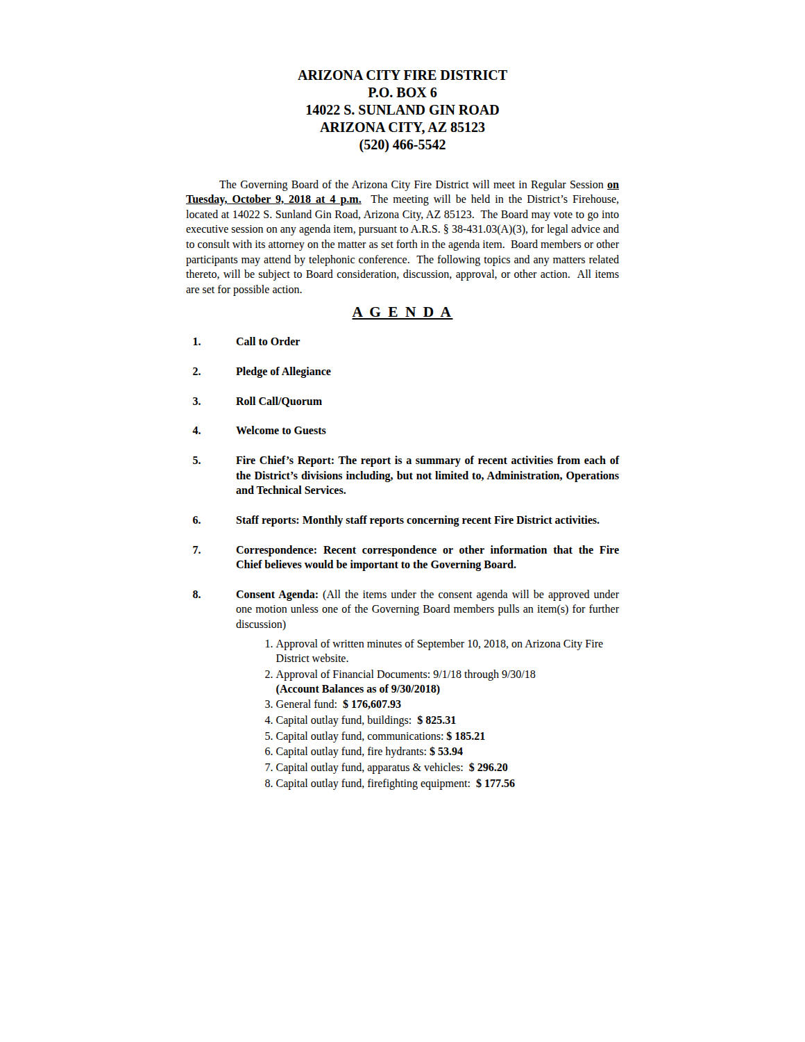ARIZONA CITY FIRE DISTRICT
P.O. BOX 6
14022 S. SUNLAND GIN ROAD
ARIZONA CITY, AZ 85123
(520) 466-5542
The Governing Board of the Arizona City Fire District will meet in Regular Session on Tuesday, October 9, 2018 at 4 p.m. The meeting will be held in the District’s Firehouse, located at 14022 S. Sunland Gin Road, Arizona City, AZ 85123. The Board may vote to go into executive session on any agenda item, pursuant to A.R.S. § 38-431.03(A)(3), for legal advice and to consult with its attorney on the matter as set forth in the agenda item. Board members or other participants may attend by telephonic conference. The following topics and any matters related thereto, will be subject to Board consideration, discussion, approval, or other action. All items are set for possible action.
A G E N D A
Call to Order
Pledge of Allegiance
Roll Call/Quorum
Welcome to Guests
Fire Chief’s Report: The report is a summary of recent activities from each of the District’s divisions including, but not limited to, Administration, Operations and Technical Services.
Staff reports: Monthly staff reports concerning recent Fire District activities.
Correspondence: Recent correspondence or other information that the Fire Chief believes would be important to the Governing Board.
Consent Agenda: (All the items under the consent agenda will be approved under one motion unless one of the Governing Board members pulls an item(s) for further discussion)
Approval of written minutes of September 10, 2018, on Arizona City Fire District website.
Approval of Financial Documents: 9/1/18 through 9/30/18
(Account Balances as of 9/30/2018)
General fund: $ 176,607.93
Capital outlay fund, buildings: $ 825.31
Capital outlay fund, communications: $ 185.21
Capital outlay fund, fire hydrants: $ 53.94
Capital outlay fund, apparatus & vehicles: $ 296.20
Capital outlay fund, firefighting equipment: $ 177.56